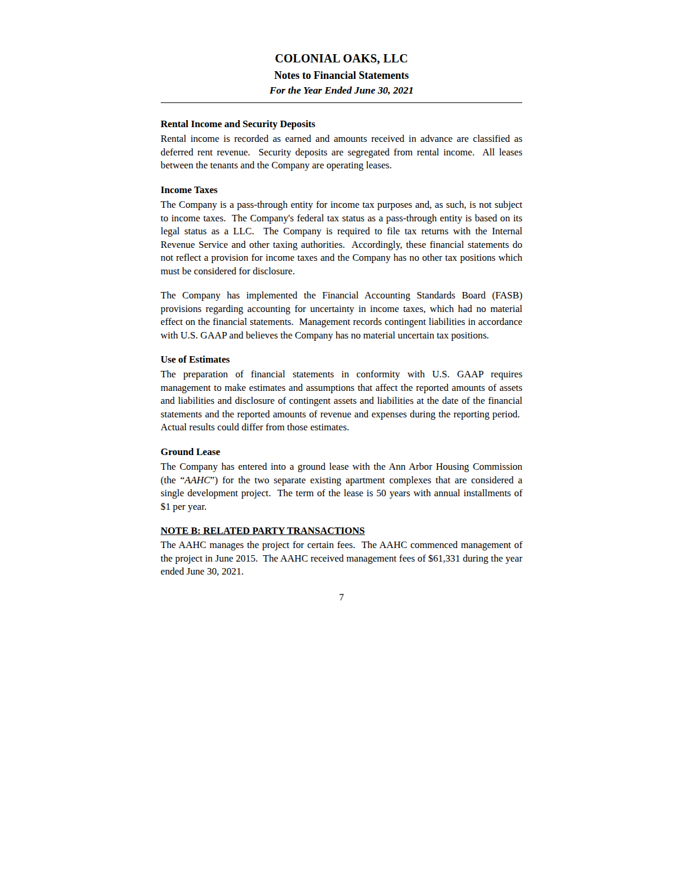COLONIAL OAKS, LLC
Notes to Financial Statements
For the Year Ended June 30, 2021
Rental Income and Security Deposits
Rental income is recorded as earned and amounts received in advance are classified as deferred rent revenue. Security deposits are segregated from rental income. All leases between the tenants and the Company are operating leases.
Income Taxes
The Company is a pass-through entity for income tax purposes and, as such, is not subject to income taxes. The Company's federal tax status as a pass-through entity is based on its legal status as a LLC. The Company is required to file tax returns with the Internal Revenue Service and other taxing authorities. Accordingly, these financial statements do not reflect a provision for income taxes and the Company has no other tax positions which must be considered for disclosure.
The Company has implemented the Financial Accounting Standards Board (FASB) provisions regarding accounting for uncertainty in income taxes, which had no material effect on the financial statements. Management records contingent liabilities in accordance with U.S. GAAP and believes the Company has no material uncertain tax positions.
Use of Estimates
The preparation of financial statements in conformity with U.S. GAAP requires management to make estimates and assumptions that affect the reported amounts of assets and liabilities and disclosure of contingent assets and liabilities at the date of the financial statements and the reported amounts of revenue and expenses during the reporting period. Actual results could differ from those estimates.
Ground Lease
The Company has entered into a ground lease with the Ann Arbor Housing Commission (the “AAHC”) for the two separate existing apartment complexes that are considered a single development project. The term of the lease is 50 years with annual installments of $1 per year.
NOTE B: RELATED PARTY TRANSACTIONS
The AAHC manages the project for certain fees. The AAHC commenced management of the project in June 2015. The AAHC received management fees of $61,331 during the year ended June 30, 2021.
7